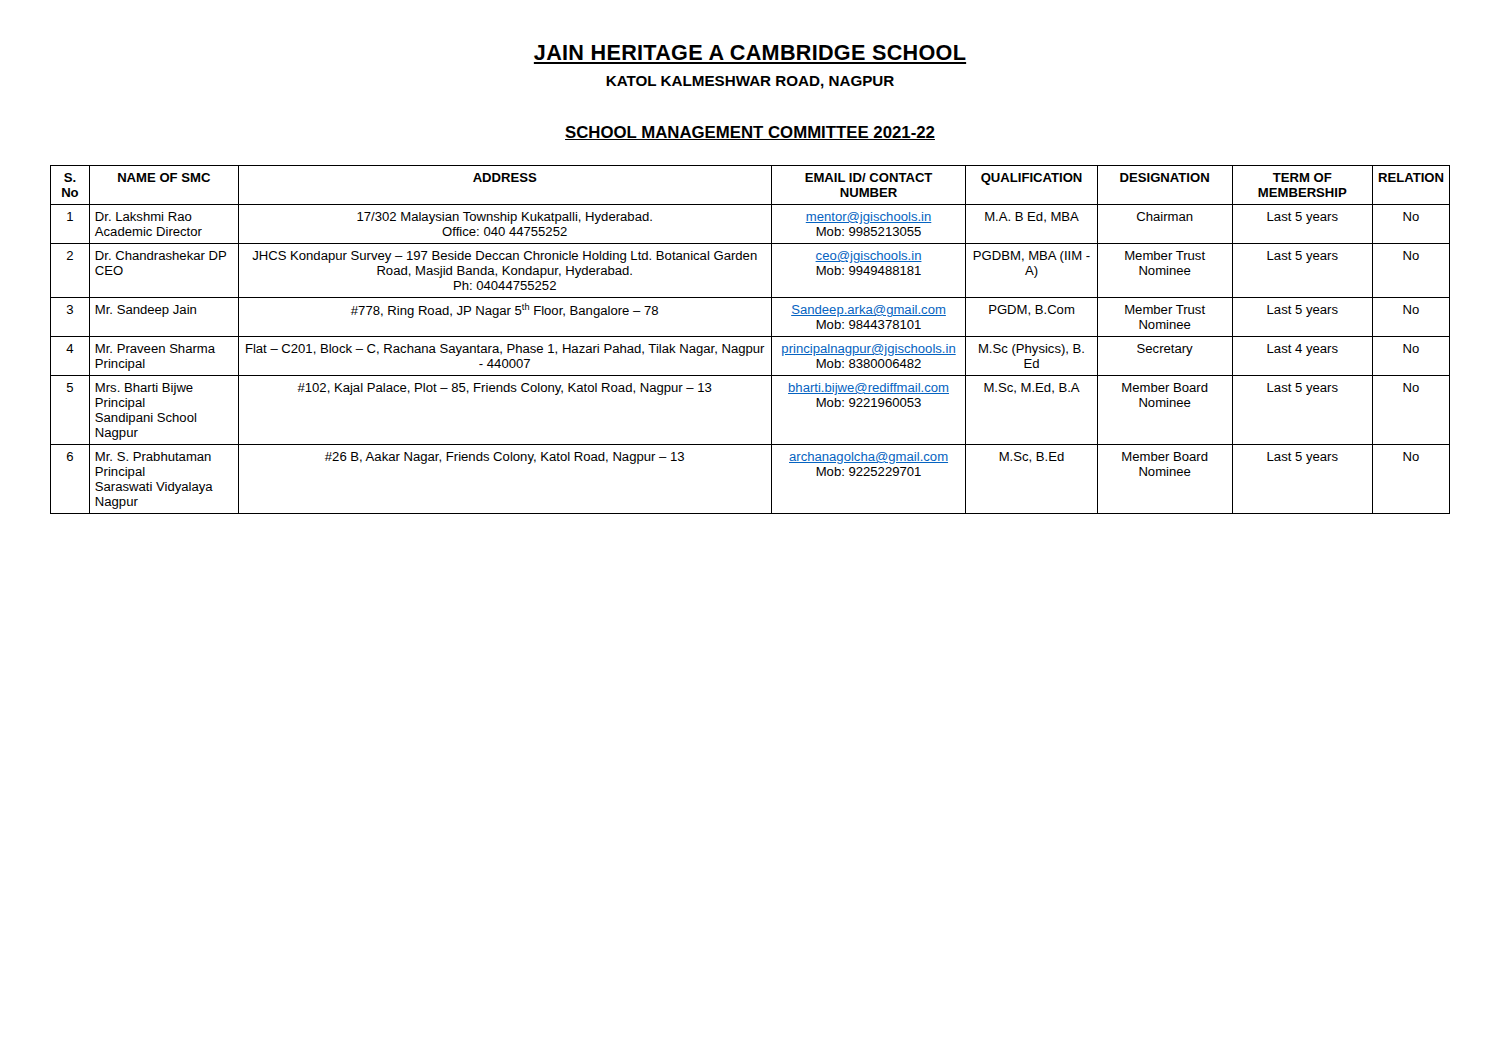JAIN HERITAGE A CAMBRIDGE SCHOOL
KATOL KALMESHWAR ROAD, NAGPUR
SCHOOL MANAGEMENT COMMITTEE 2021-22
| S. No | NAME OF SMC | ADDRESS | EMAIL ID/ CONTACT NUMBER | QUALIFICATION | DESIGNATION | TERM OF MEMBERSHIP | RELATION |
| --- | --- | --- | --- | --- | --- | --- | --- |
| 1 | Dr. Lakshmi Rao Academic Director | 17/302 Malaysian Township Kukatpalli, Hyderabad. Office: 040 44755252 | mentor@jgischools.in Mob: 9985213055 | M.A. B Ed, MBA | Chairman | Last 5 years | No |
| 2 | Dr. Chandrashekar DP CEO | JHCS Kondapur Survey – 197 Beside Deccan Chronicle Holding Ltd. Botanical Garden Road, Masjid Banda, Kondapur, Hyderabad. Ph: 04044755252 | ceo@jgischools.in Mob: 9949488181 | PGDBM, MBA (IIM -A) | Member Trust Nominee | Last 5 years | No |
| 3 | Mr. Sandeep Jain | #778, Ring Road, JP Nagar 5 th Floor, Bangalore – 78 | Sandeep.arka@gmail.com Mob: 9844378101 | PGDM, B.Com | Member Trust Nominee | Last 5 years | No |
| 4 | Mr. Praveen Sharma Principal | Flat – C201, Block – C, Rachana Sayantara, Phase 1, Hazari Pahad, Tilak Nagar, Nagpur - 440007 | principalnagpur@jgischools.in Mob: 8380006482 | M.Sc (Physics), B. Ed | Secretary | Last 4 years | No |
| 5 | Mrs. Bharti Bijwe Principal Sandipani School Nagpur | #102, Kajal Palace, Plot – 85, Friends Colony, Katol Road, Nagpur – 13 | bharti.bijwe@rediffmail.com Mob: 9221960053 | M.Sc, M.Ed, B.A | Member Board Nominee | Last 5 years | No |
| 6 | Mr. S. Prabhutaman Principal Saraswati Vidyalaya Nagpur | #26 B, Aakar Nagar, Friends Colony, Katol Road, Nagpur – 13 | archanagolcha@gmail.com Mob: 9225229701 | M.Sc, B.Ed | Member Board Nominee | Last 5 years | No |